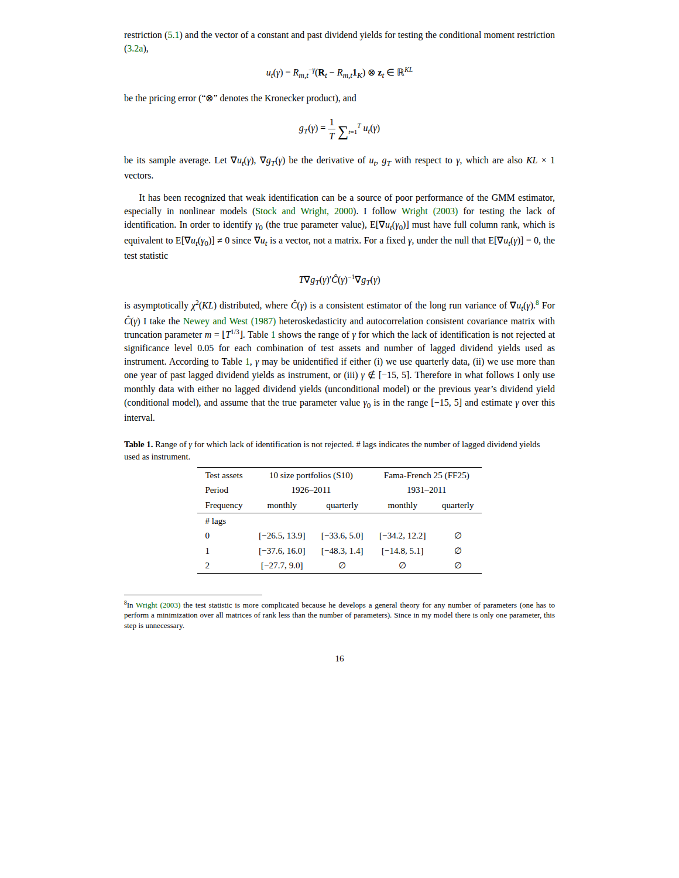restriction (5.1) and the vector of a constant and past dividend yields for testing the conditional moment restriction (3.2a),
ut(γ) = Rm,t−γ(Rt − Rm,t1K) ⊗ zt ∈ ℝKL
be the pricing error (“⊗” denotes the Kronecker product), and
gT(γ) = 1 T ∑t=1T ut(γ)
be its sample average. Let ∇ut(γ), ∇gT(γ) be the derivative of ut, gT with respect to γ, which are also KL × 1 vectors.
It has been recognized that weak identification can be a source of poor performance of the GMM estimator, especially in nonlinear models (Stock and Wright, 2000). I follow Wright (2003) for testing the lack of identification. In order to identify γ0 (the true parameter value), E[∇ut(γ0)] must have full column rank, which is equivalent to E[∇ut(γ0)] ≠ 0 since ∇ut is a vector, not a matrix. For a fixed γ, under the null that E[∇ut(γ)] = 0, the test statistic
T∇gT(γ)′Ĉ(γ)−1∇gT(γ)
is asymptotically χ2(KL) distributed, where Ĉ(γ) is a consistent estimator of the long run variance of ∇ut(γ).8 For Ĉ(γ) I take the Newey and West (1987) heteroskedasticity and autocorrelation consistent covariance matrix with truncation parameter m = ⌊T1/3⌋. Table 1 shows the range of γ for which the lack of identification is not rejected at significance level 0.05 for each combination of test assets and number of lagged dividend yields used as instrument. According to Table 1, γ may be unidentified if either (i) we use quarterly data, (ii) we use more than one year of past lagged dividend yields as instrument, or (iii) γ ∉ [−15, 5]. Therefore in what follows I only use monthly data with either no lagged dividend yields (unconditional model) or the previous year’s dividend yield (conditional model), and assume that the true parameter value γ0 is in the range [−15, 5] and estimate γ over this interval.
Table 1. Range of γ for which lack of identification is not rejected. # lags indicates the number of lagged dividend yields used as instrument.
| Test assets | 10 size portfolios (S10) | Fama-French 25 (FF25) |
| Period | 1926–2011 | 1931–2011 |
| Frequency | monthly | quarterly | monthly | quarterly |
| # lags | | | | |
| 0 | [−26.5, 13.9] | [−33.6, 5.0] | [−34.2, 12.2] | ∅ |
| 1 | [−37.6, 16.0] | [−48.3, 1.4] | [−14.8, 5.1] | ∅ |
| 2 | [−27.7, 9.0] | ∅ | ∅ | ∅ |
8In Wright (2003) the test statistic is more complicated because he develops a general theory for any number of parameters (one has to perform a minimization over all matrices of rank less than the number of parameters). Since in my model there is only one parameter, this step is unnecessary.
16